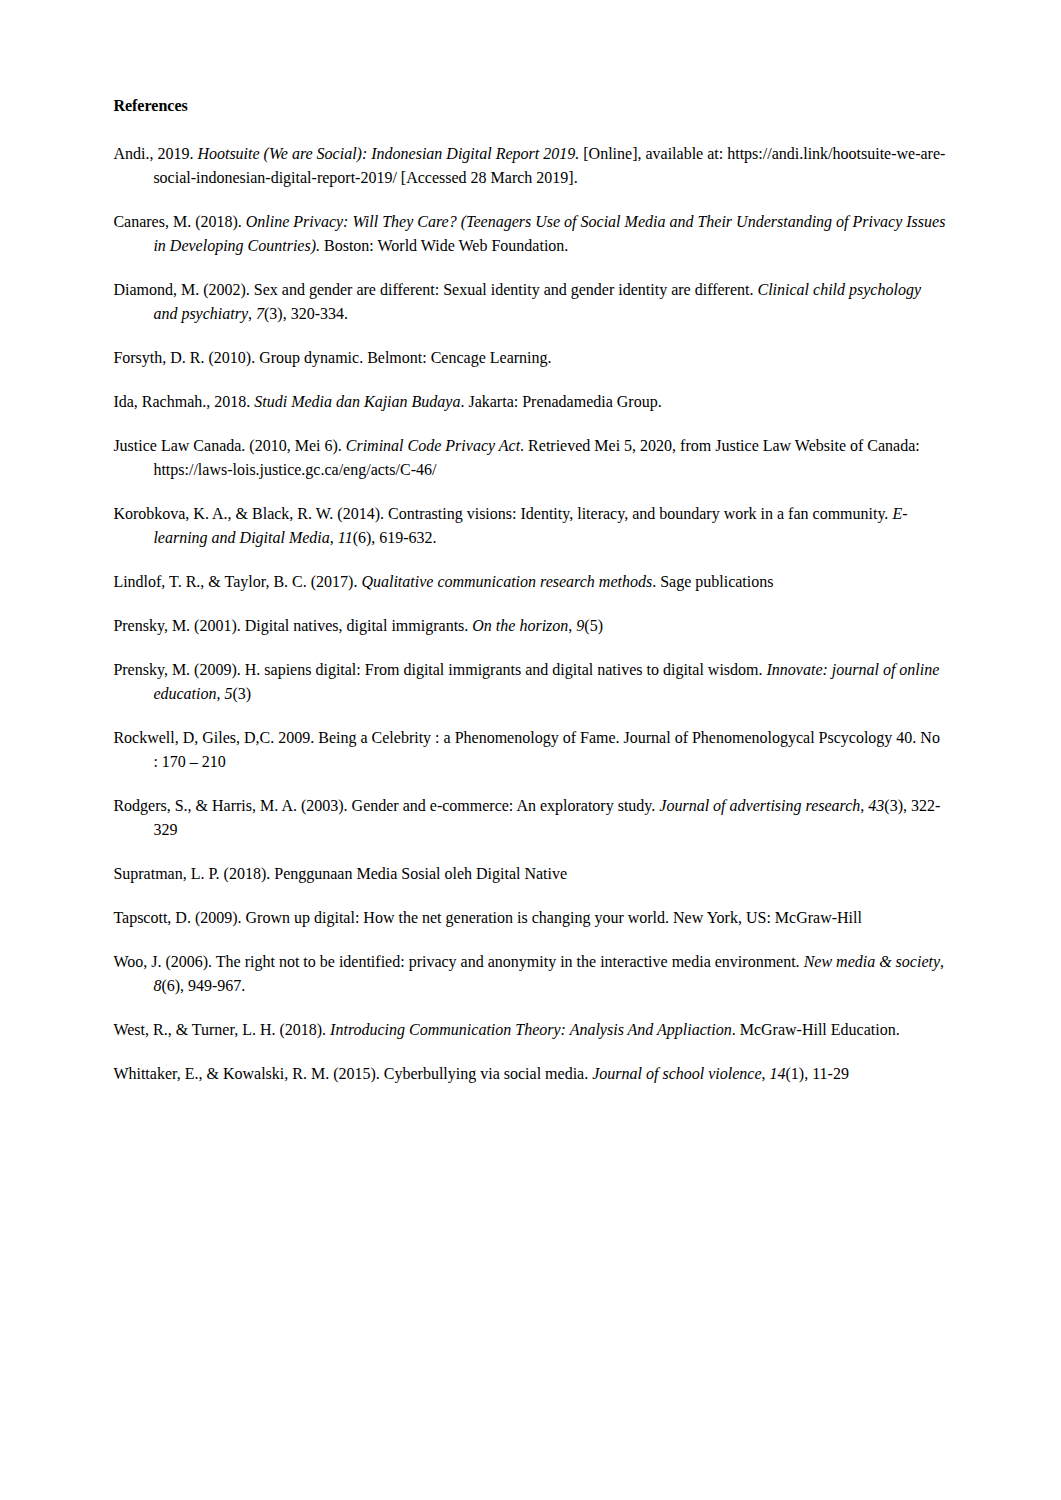References
Andi., 2019. Hootsuite (We are Social): Indonesian Digital Report 2019. [Online], available at: https://andi.link/hootsuite-we-are-social-indonesian-digital-report-2019/ [Accessed 28 March 2019].
Canares, M. (2018). Online Privacy: Will They Care? (Teenagers Use of Social Media and Their Understanding of Privacy Issues in Developing Countries). Boston: World Wide Web Foundation.
Diamond, M. (2002). Sex and gender are different: Sexual identity and gender identity are different. Clinical child psychology and psychiatry, 7(3), 320-334.
Forsyth, D. R. (2010). Group dynamic. Belmont: Cencage Learning.
Ida, Rachmah., 2018. Studi Media dan Kajian Budaya. Jakarta: Prenadamedia Group.
Justice Law Canada. (2010, Mei 6). Criminal Code Privacy Act. Retrieved Mei 5, 2020, from Justice Law Website of Canada: https://laws-lois.justice.gc.ca/eng/acts/C-46/
Korobkova, K. A., & Black, R. W. (2014). Contrasting visions: Identity, literacy, and boundary work in a fan community. E-learning and Digital Media, 11(6), 619-632.
Lindlof, T. R., & Taylor, B. C. (2017). Qualitative communication research methods. Sage publications
Prensky, M. (2001). Digital natives, digital immigrants. On the horizon, 9(5)
Prensky, M. (2009). H. sapiens digital: From digital immigrants and digital natives to digital wisdom. Innovate: journal of online education, 5(3)
Rockwell, D, Giles, D,C. 2009. Being a Celebrity : a Phenomenology of Fame. Journal of Phenomenologycal Pscycology 40. No : 170 – 210
Rodgers, S., & Harris, M. A. (2003). Gender and e-commerce: An exploratory study. Journal of advertising research, 43(3), 322-329
Supratman, L. P. (2018). Penggunaan Media Sosial oleh Digital Native
Tapscott, D. (2009). Grown up digital: How the net generation is changing your world. New York, US: McGraw-Hill
Woo, J. (2006). The right not to be identified: privacy and anonymity in the interactive media environment. New media & society, 8(6), 949-967.
West, R., & Turner, L. H. (2018). Introducing Communication Theory: Analysis And Appliaction. McGraw-Hill Education.
Whittaker, E., & Kowalski, R. M. (2015). Cyberbullying via social media. Journal of school violence, 14(1), 11-29